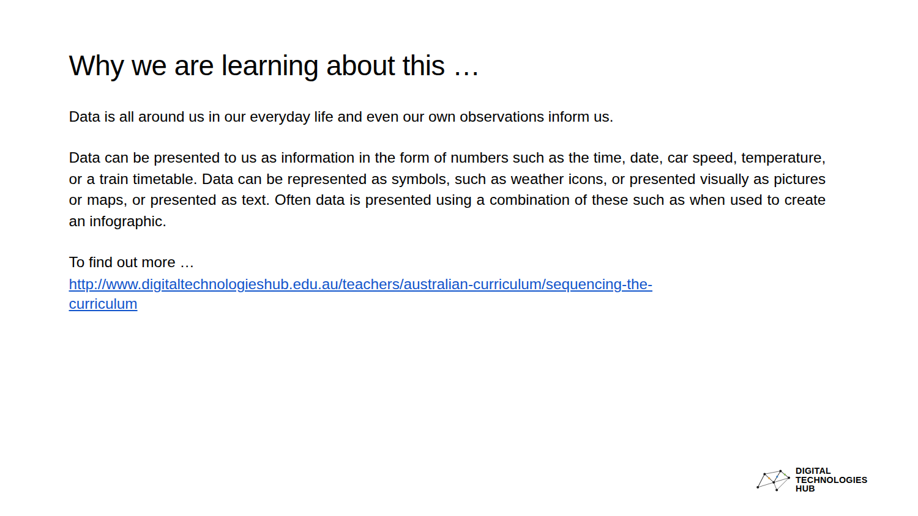Why we are learning about this …
Data is all around us in our everyday life and even our own observations inform us.
Data can be presented to us as information in the form of numbers such as the time, date, car speed, temperature, or a train timetable. Data can be represented as symbols, such as weather icons, or presented visually as pictures or maps, or presented as text. Often data is presented using a combination of these such as when used to create an infographic.
To find out more …
http://www.digitaltechnologieshub.edu.au/teachers/australian-curriculum/sequencing-the-curriculum
Digital Technologies Hub